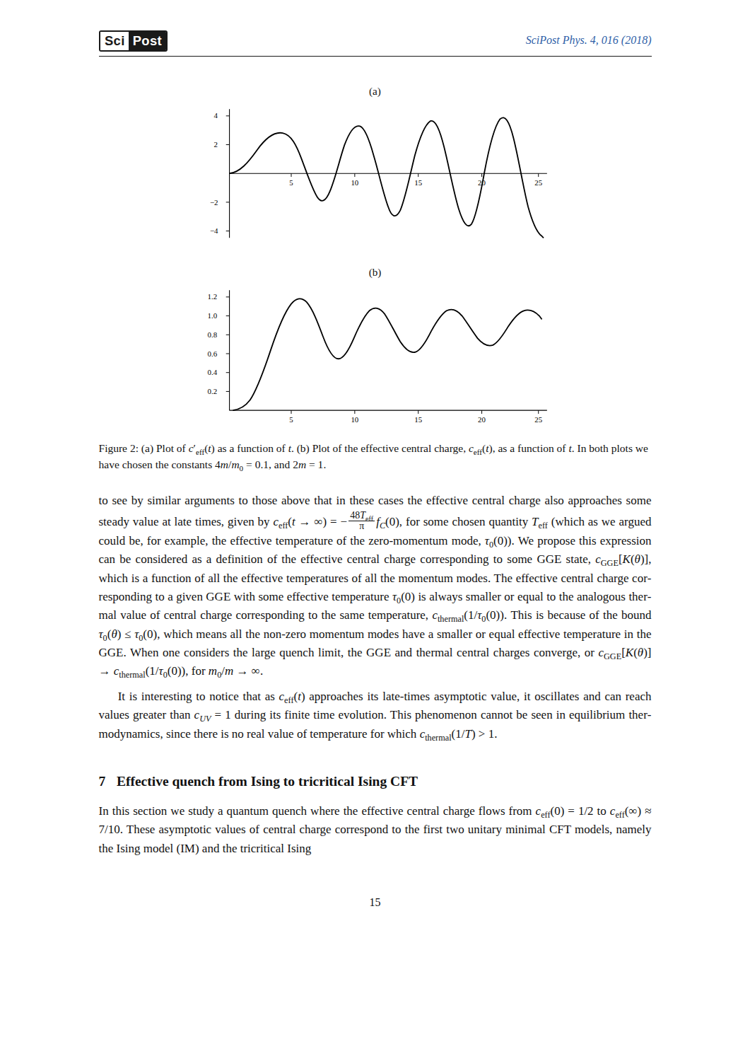Sci Post SciPost Phys. 4, 016 (2018)
(a)
4 2 −2 −4 5 10 15 20 25
(b)
0.2 0.4 0.6 0.8 1.0 1.2 5 10 15 20 25
Figure 2: (a) Plot of c′eff(t) as a function of t. (b) Plot of the effective central charge, ceff(t), as a function of t. In both plots we have chosen the constants 4m/m0 = 0.1, and 2m = 1.
to see by similar arguments to those above that in these cases the effective central charge also approaches some steady value at late times, given by ceff(t → ∞) = −48Teff π fC(0), for some chosen quantity Teff (which as we argued could be, for example, the effective temperature of the zero-momentum mode, τ0(0)). We propose this expression can be considered as a definition of the effective central charge corresponding to some GGE state, cGGE[K(θ)], which is a function of all the effective temperatures of all the momentum modes. The effective central charge corresponding to a given GGE with some effective temperature τ0(0) is always smaller or equal to the analogous thermal value of central charge corresponding to the same temperature, cthermal(1/τ0(0)). This is because of the bound τ0(θ) ≤ τ0(0), which means all the non-zero momentum modes have a smaller or equal effective temperature in the GGE. When one considers the large quench limit, the GGE and thermal central charges converge, or cGGE[K(θ)] → cthermal(1/τ0(0)), for m0/m → ∞.
It is interesting to notice that as ceff(t) approaches its late-times asymptotic value, it oscillates and can reach values greater than cUV = 1 during its finite time evolution. This phenomenon cannot be seen in equilibrium thermodynamics, since there is no real value of temperature for which cthermal(1/T) > 1.
7 Effective quench from Ising to tricritical Ising CFT
In this section we study a quantum quench where the effective central charge flows from ceff(0) = 1/2 to ceff(∞) ≈ 7/10. These asymptotic values of central charge correspond to the first two unitary minimal CFT models, namely the Ising model (IM) and the tricritical Ising
15